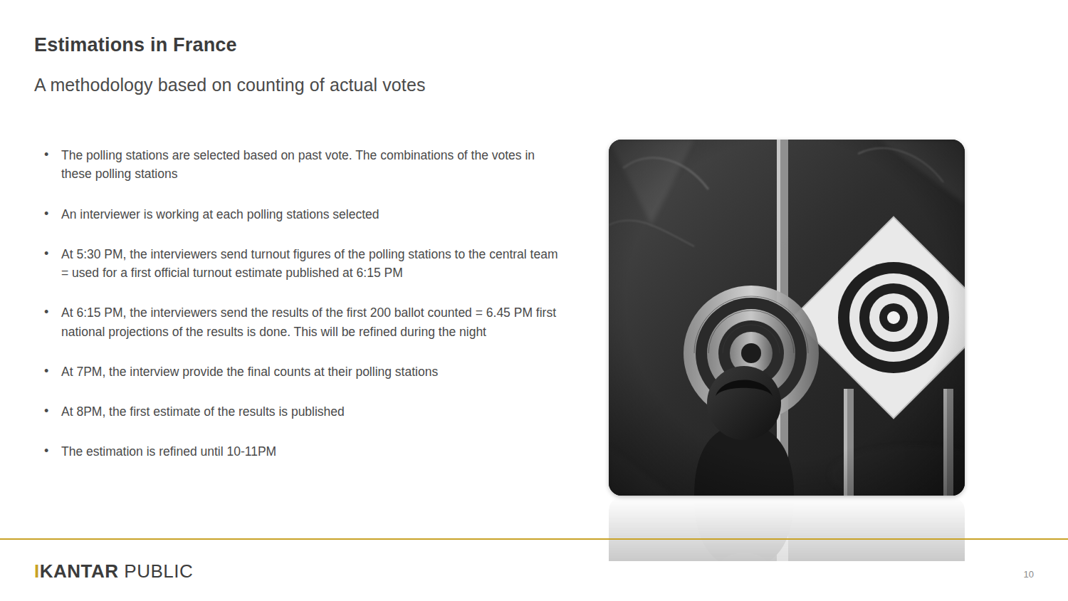Estimations in France
A methodology based on counting of actual votes
The polling stations are selected based on past vote. The combinations of the votes in these polling stations
An interviewer is working at each polling stations selected
At 5:30 PM, the interviewers send turnout figures of the polling stations to the central team = used for a first official turnout estimate published at 6:15 PM
At 6:15 PM, the interviewers send the results of the first 200 ballot counted = 6.45 PM first national projections of the results is done. This will be refined during the night
At 7PM, the interview provide the final counts at their polling stations
At 8PM, the first estimate of the results is published
The estimation is refined until 10-11PM
IKANTAR PUBLIC
10